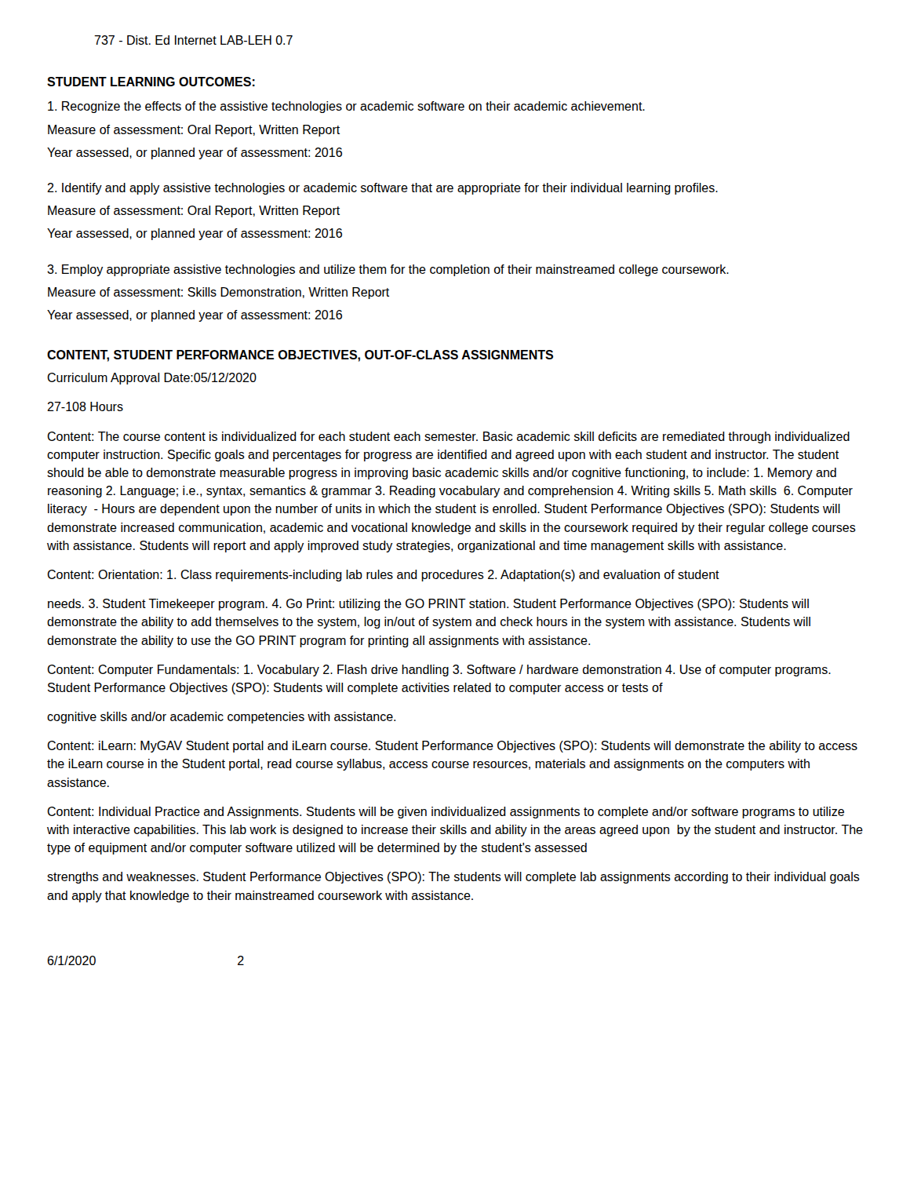737 - Dist. Ed Internet LAB-LEH 0.7
STUDENT LEARNING OUTCOMES:
1. Recognize the effects of the assistive technologies or academic software on their academic achievement.
Measure of assessment: Oral Report, Written Report
Year assessed, or planned year of assessment: 2016
2. Identify and apply assistive technologies or academic software that are appropriate for their individual learning profiles.
Measure of assessment: Oral Report, Written Report
Year assessed, or planned year of assessment: 2016
3. Employ appropriate assistive technologies and utilize them for the completion of their mainstreamed college coursework.
Measure of assessment: Skills Demonstration, Written Report
Year assessed, or planned year of assessment: 2016
CONTENT, STUDENT PERFORMANCE OBJECTIVES, OUT-OF-CLASS ASSIGNMENTS
Curriculum Approval Date:05/12/2020
27-108 Hours
Content: The course content is individualized for each student each semester. Basic academic skill deficits are remediated through individualized computer instruction. Specific goals and percentages for progress are identified and agreed upon with each student and instructor. The student should be able to demonstrate measurable progress in improving basic academic skills and/or cognitive functioning, to include: 1. Memory and reasoning 2. Language; i.e., syntax, semantics & grammar 3. Reading vocabulary and comprehension 4. Writing skills 5. Math skills 6. Computer literacy - Hours are dependent upon the number of units in which the student is enrolled. Student Performance Objectives (SPO): Students will demonstrate increased communication, academic and vocational knowledge and skills in the coursework required by their regular college courses with assistance. Students will report and apply improved study strategies, organizational and time management skills with assistance.
Content: Orientation: 1. Class requirements-including lab rules and procedures 2. Adaptation(s) and evaluation of student
needs. 3. Student Timekeeper program. 4. Go Print: utilizing the GO PRINT station. Student Performance Objectives (SPO): Students will demonstrate the ability to add themselves to the system, log in/out of system and check hours in the system with assistance. Students will demonstrate the ability to use the GO PRINT program for printing all assignments with assistance.
Content: Computer Fundamentals: 1. Vocabulary 2. Flash drive handling 3. Software / hardware demonstration 4. Use of computer programs. Student Performance Objectives (SPO): Students will complete activities related to computer access or tests of
cognitive skills and/or academic competencies with assistance.
Content: iLearn: MyGAV Student portal and iLearn course. Student Performance Objectives (SPO): Students will demonstrate the ability to access the iLearn course in the Student portal, read course syllabus, access course resources, materials and assignments on the computers with assistance.
Content: Individual Practice and Assignments. Students will be given individualized assignments to complete and/or software programs to utilize with interactive capabilities. This lab work is designed to increase their skills and ability in the areas agreed upon by the student and instructor. The type of equipment and/or computer software utilized will be determined by the student's assessed
strengths and weaknesses. Student Performance Objectives (SPO): The students will complete lab assignments according to their individual goals and apply that knowledge to their mainstreamed coursework with assistance.
6/1/2020 2